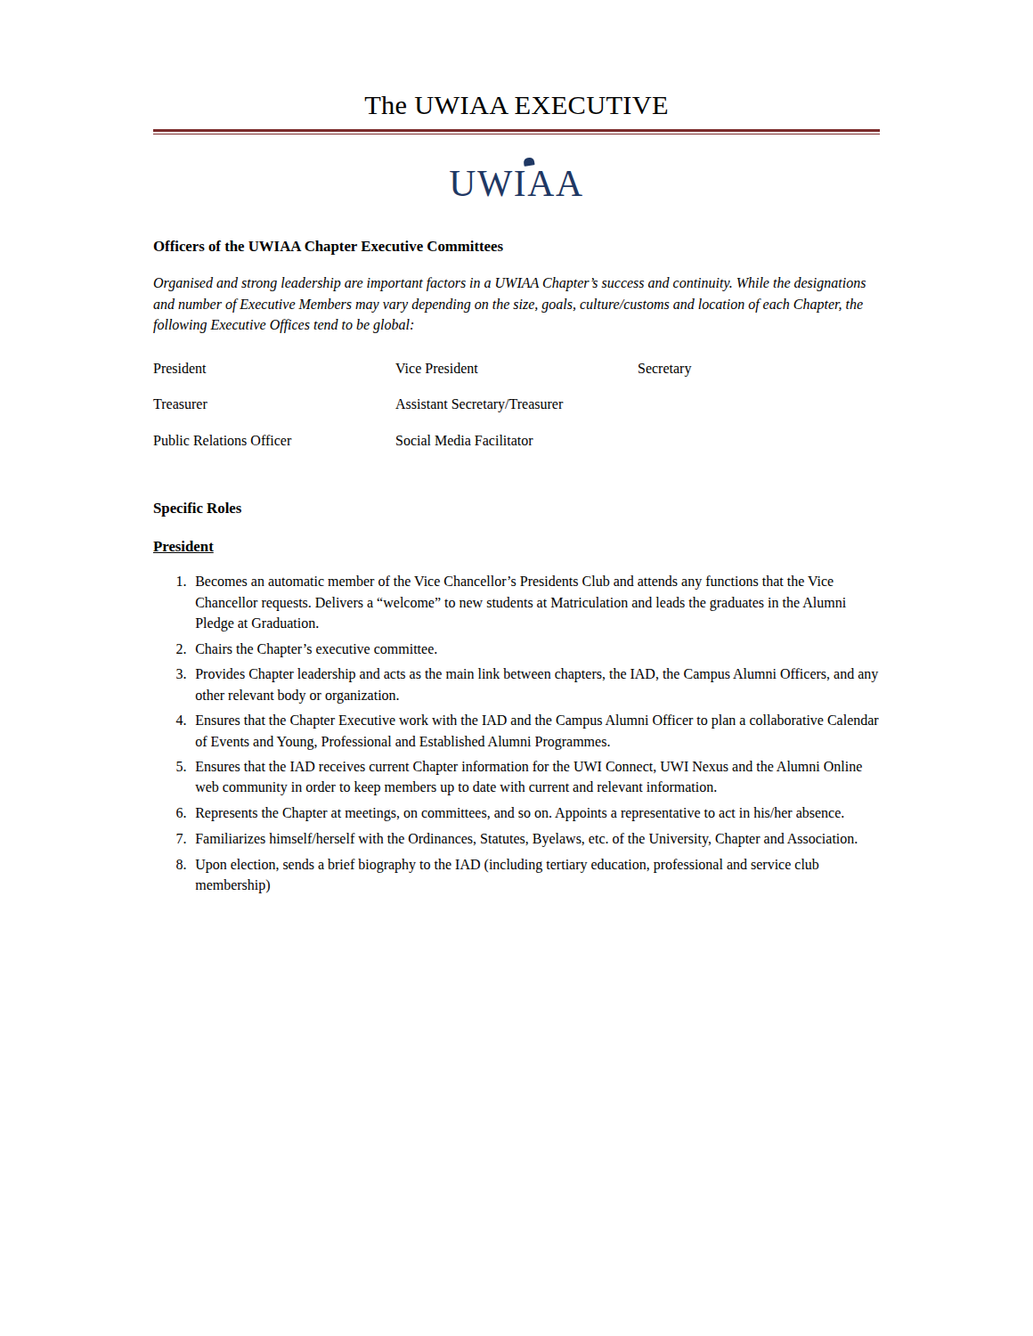The UWIAA EXECUTIVE
UWIAA
Officers of the UWIAA Chapter Executive Committees
Organised and strong leadership are important factors in a UWIAA Chapter’s success and continuity. While the designations and number of Executive Members may vary depending on the size, goals, culture/customs and location of each Chapter, the following Executive Offices tend to be global:
| President | Vice President | Secretary |
| Treasurer | Assistant Secretary/Treasurer | |
| Public Relations Officer | Social Media Facilitator | |
Specific Roles
President
Becomes an automatic member of the Vice Chancellor’s Presidents Club and attends any functions that the Vice Chancellor requests. Delivers a “welcome” to new students at Matriculation and leads the graduates in the Alumni Pledge at Graduation.
Chairs the Chapter’s executive committee.
Provides Chapter leadership and acts as the main link between chapters, the IAD, the Campus Alumni Officers, and any other relevant body or organization.
Ensures that the Chapter Executive work with the IAD and the Campus Alumni Officer to plan a collaborative Calendar of Events and Young, Professional and Established Alumni Programmes.
Ensures that the IAD receives current Chapter information for the UWI Connect, UWI Nexus and the Alumni Online web community in order to keep members up to date with current and relevant information.
Represents the Chapter at meetings, on committees, and so on. Appoints a representative to act in his/her absence.
Familiarizes himself/herself with the Ordinances, Statutes, Byelaws, etc. of the University, Chapter and Association.
Upon election, sends a brief biography to the IAD (including tertiary education, professional and service club membership)